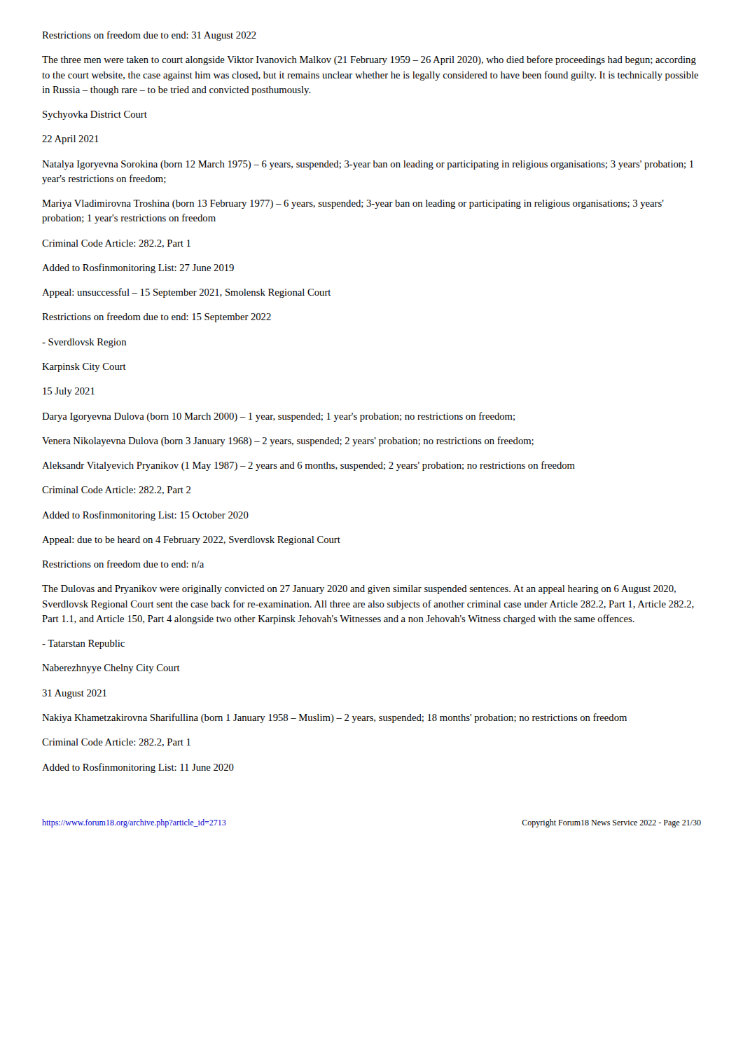Restrictions on freedom due to end: 31 August 2022
The three men were taken to court alongside Viktor Ivanovich Malkov (21 February 1959 – 26 April 2020), who died before proceedings had begun; according to the court website, the case against him was closed, but it remains unclear whether he is legally considered to have been found guilty. It is technically possible in Russia – though rare – to be tried and convicted posthumously.
Sychyovka District Court
22 April 2021
Natalya Igoryevna Sorokina (born 12 March 1975) – 6 years, suspended; 3-year ban on leading or participating in religious organisations; 3 years' probation; 1 year's restrictions on freedom;
Mariya Vladimirovna Troshina (born 13 February 1977) – 6 years, suspended; 3-year ban on leading or participating in religious organisations; 3 years' probation; 1 year's restrictions on freedom
Criminal Code Article: 282.2, Part 1
Added to Rosfinmonitoring List: 27 June 2019
Appeal: unsuccessful – 15 September 2021, Smolensk Regional Court
Restrictions on freedom due to end: 15 September 2022
- Sverdlovsk Region
Karpinsk City Court
15 July 2021
Darya Igoryevna Dulova (born 10 March 2000) – 1 year, suspended; 1 year's probation; no restrictions on freedom;
Venera Nikolayevna Dulova (born 3 January 1968) – 2 years, suspended; 2 years' probation; no restrictions on freedom;
Aleksandr Vitalyevich Pryanikov (1 May 1987) – 2 years and 6 months, suspended; 2 years' probation; no restrictions on freedom
Criminal Code Article: 282.2, Part 2
Added to Rosfinmonitoring List: 15 October 2020
Appeal: due to be heard on 4 February 2022, Sverdlovsk Regional Court
Restrictions on freedom due to end: n/a
The Dulovas and Pryanikov were originally convicted on 27 January 2020 and given similar suspended sentences. At an appeal hearing on 6 August 2020, Sverdlovsk Regional Court sent the case back for re-examination. All three are also subjects of another criminal case under Article 282.2, Part 1, Article 282.2, Part 1.1, and Article 150, Part 4 alongside two other Karpinsk Jehovah's Witnesses and a non Jehovah's Witness charged with the same offences.
- Tatarstan Republic
Naberezhnyye Chelny City Court
31 August 2021
Nakiya Khametzakirovna Sharifullina (born 1 January 1958 – Muslim) – 2 years, suspended; 18 months' probation; no restrictions on freedom
Criminal Code Article: 282.2, Part 1
Added to Rosfinmonitoring List: 11 June 2020
https://www.forum18.org/archive.php?article_id=2713
Copyright Forum18 News Service 2022 - Page 21/30